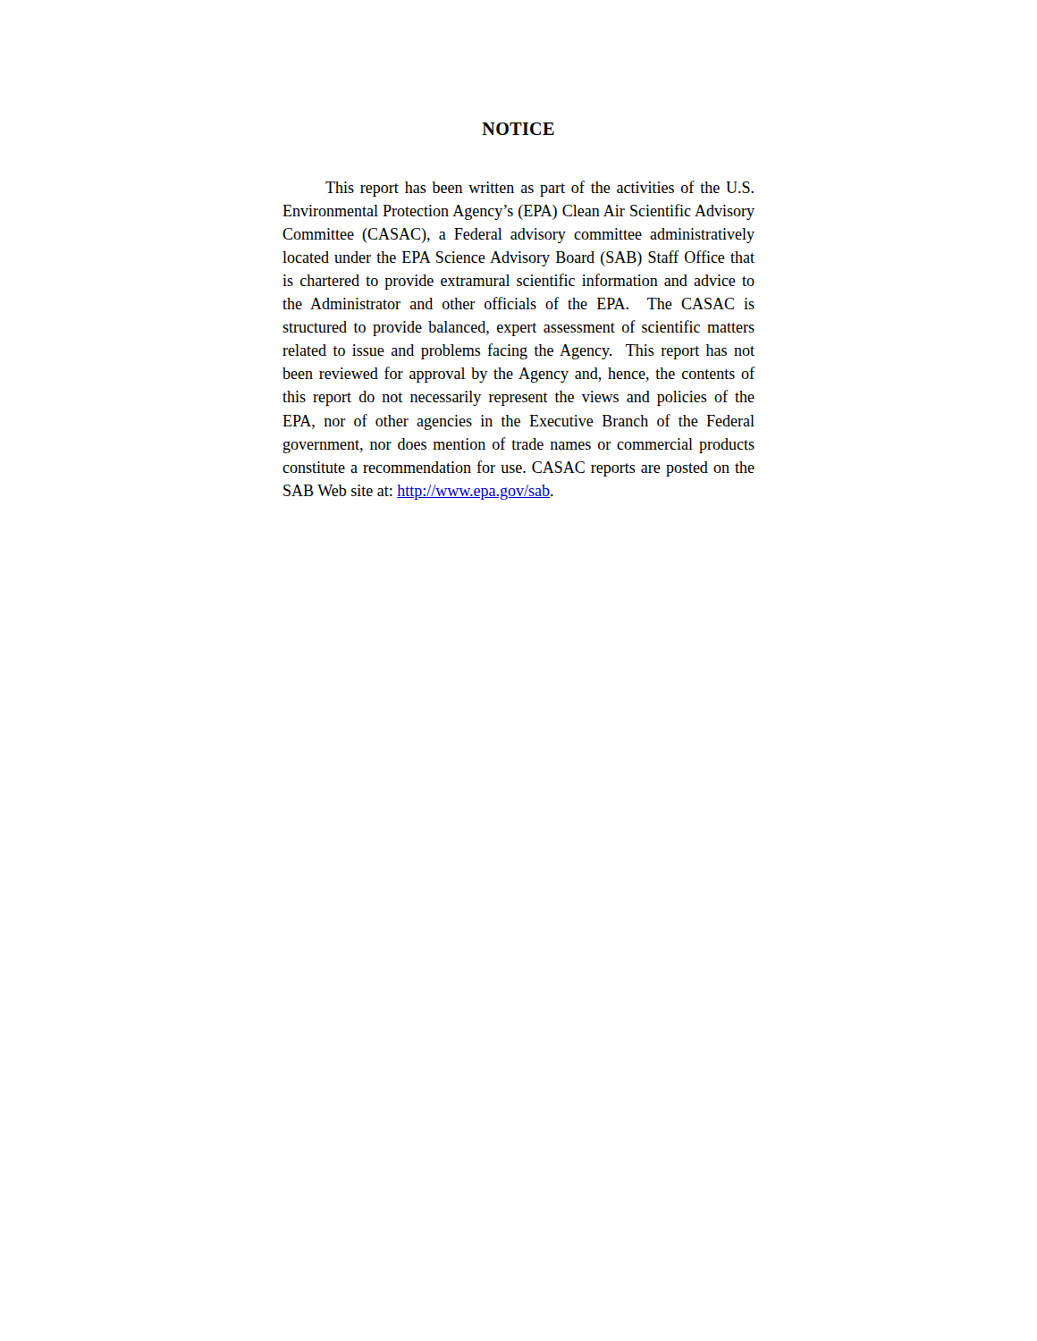NOTICE
This report has been written as part of the activities of the U.S. Environmental Protection Agency’s (EPA) Clean Air Scientific Advisory Committee (CASAC), a Federal advisory committee administratively located under the EPA Science Advisory Board (SAB) Staff Office that is chartered to provide extramural scientific information and advice to the Administrator and other officials of the EPA. The CASAC is structured to provide balanced, expert assessment of scientific matters related to issue and problems facing the Agency. This report has not been reviewed for approval by the Agency and, hence, the contents of this report do not necessarily represent the views and policies of the EPA, nor of other agencies in the Executive Branch of the Federal government, nor does mention of trade names or commercial products constitute a recommendation for use. CASAC reports are posted on the SAB Web site at: http://www.epa.gov/sab.